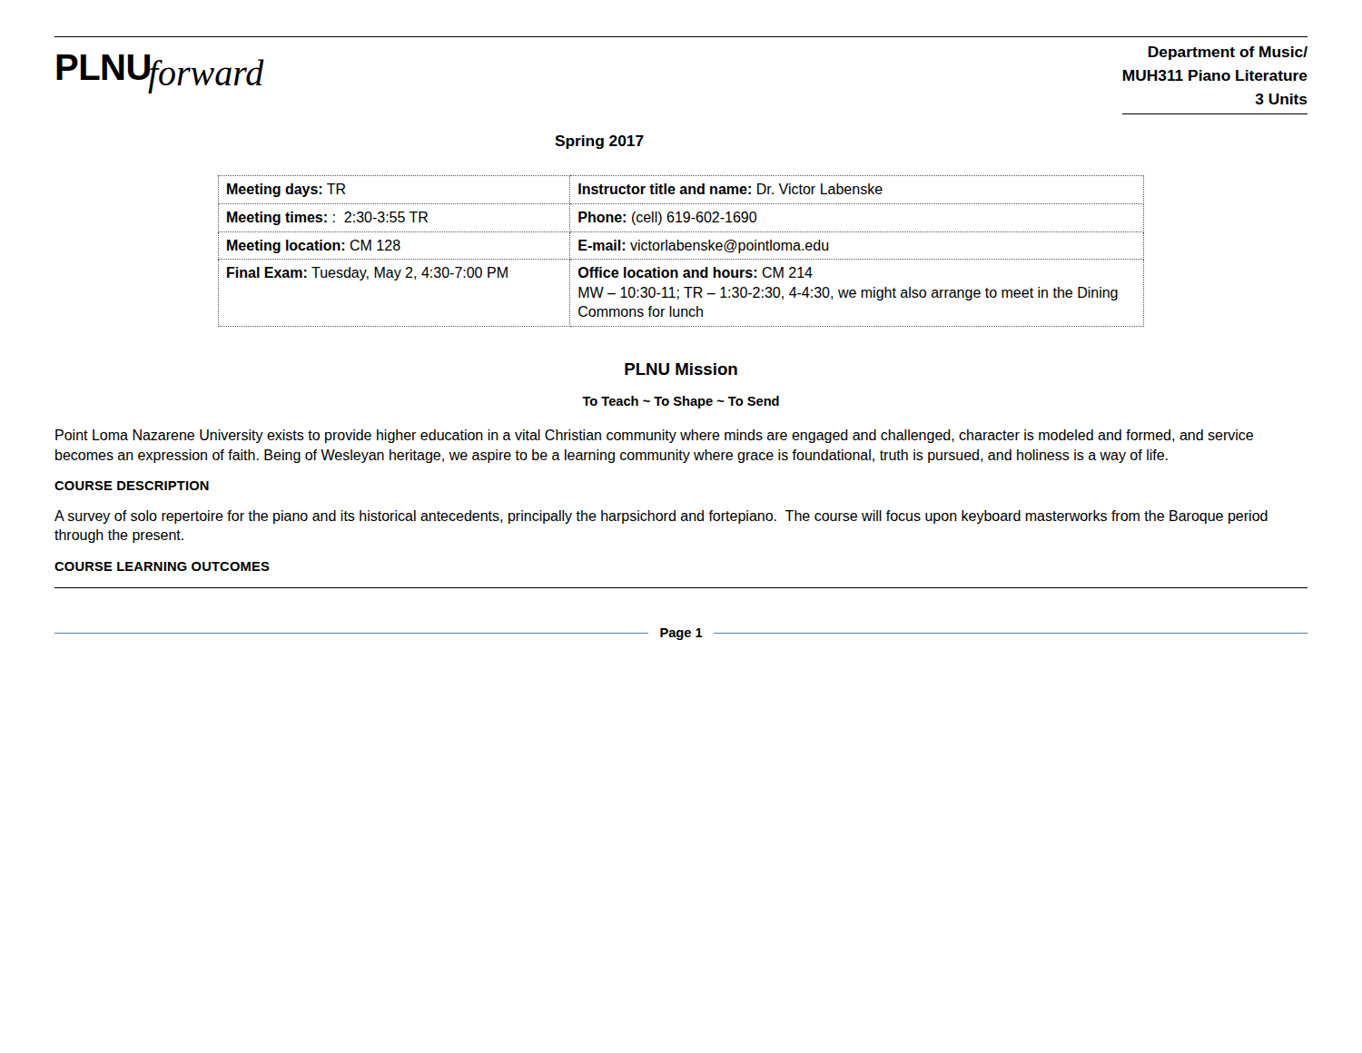PLNU forward
Department of Music/
MUH311 Piano Literature
3 Units
Spring 2017
| Meeting days: TR | Instructor title and name: Dr. Victor Labenske |
| Meeting times: : 2:30-3:55 TR | Phone: (cell) 619-602-1690 |
| Meeting location: CM 128 | E-mail: victorlabenske@pointloma.edu |
| Final Exam: Tuesday, May 2, 4:30-7:00 PM | Office location and hours: CM 214 MW – 10:30-11; TR – 1:30-2:30, 4-4:30, we might also arrange to meet in the Dining Commons for lunch |
PLNU Mission
To Teach ~ To Shape ~ To Send
Point Loma Nazarene University exists to provide higher education in a vital Christian community where minds are engaged and challenged, character is modeled and formed, and service becomes an expression of faith. Being of Wesleyan heritage, we aspire to be a learning community where grace is foundational, truth is pursued, and holiness is a way of life.
Course Description
A survey of solo repertoire for the piano and its historical antecedents, principally the harpsichord and fortepiano. The course will focus upon keyboard masterworks from the Baroque period through the present.
Course Learning Outcomes
Page 1